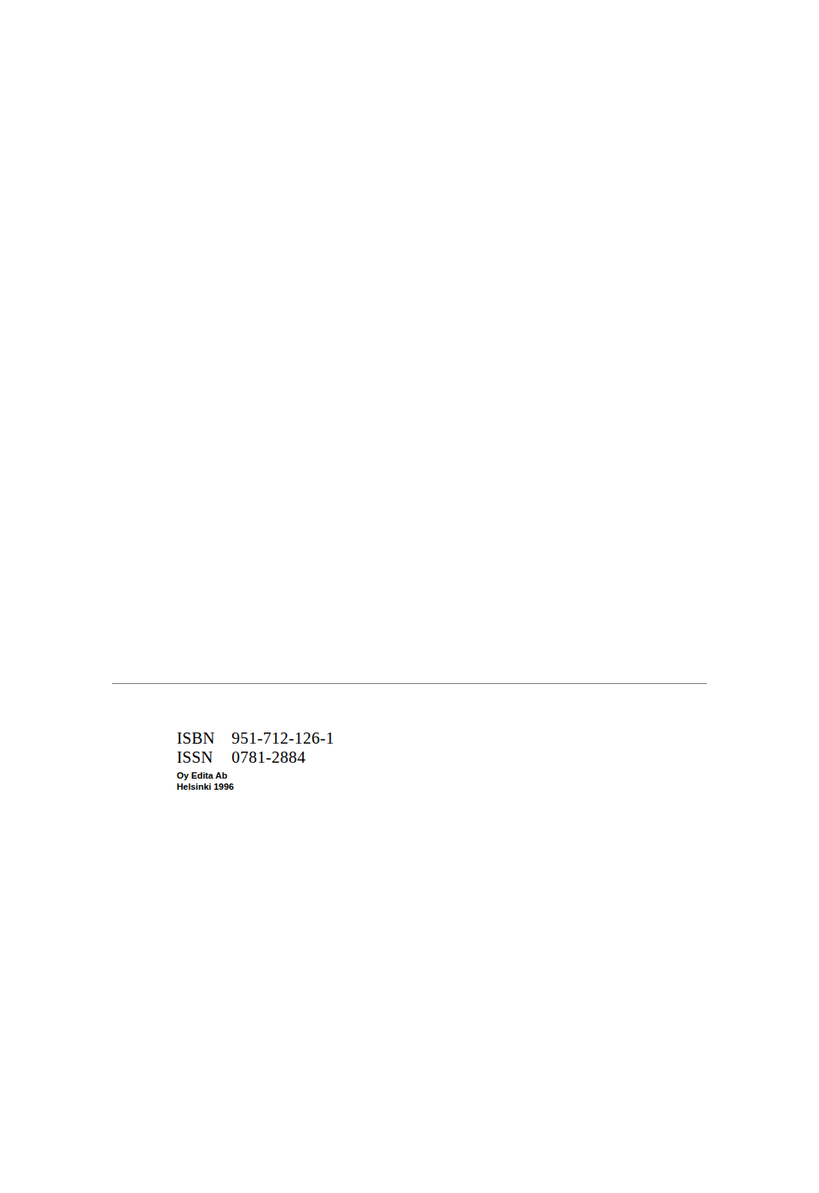ISBN 951-712-126-1
ISSN 0781-2884
Oy Edita Ab
Helsinki 1996